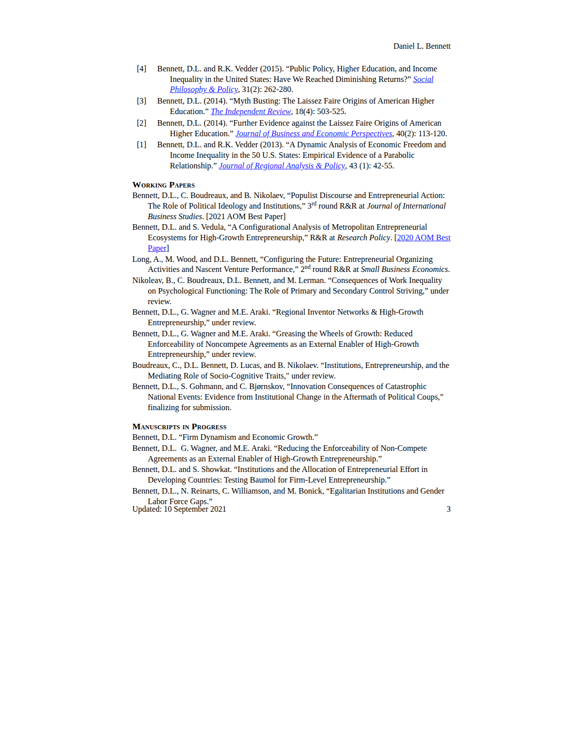Daniel L. Bennett
[4] Bennett, D.L. and R.K. Vedder (2015). “Public Policy, Higher Education, and Income Inequality in the United States: Have We Reached Diminishing Returns?” Social Philosophy & Policy, 31(2): 262-280.
[3] Bennett, D.L. (2014). “Myth Busting: The Laissez Faire Origins of American Higher Education.” The Independent Review, 18(4): 503-525.
[2] Bennett, D.L. (2014). “Further Evidence against the Laissez Faire Origins of American Higher Education.” Journal of Business and Economic Perspectives, 40(2): 113-120.
[1] Bennett, D.L. and R.K. Vedder (2013). “A Dynamic Analysis of Economic Freedom and Income Inequality in the 50 U.S. States: Empirical Evidence of a Parabolic Relationship.” Journal of Regional Analysis & Policy, 43 (1): 42-55.
Working Papers
Bennett, D.L., C. Boudreaux, and B. Nikolaev, “Populist Discourse and Entrepreneurial Action: The Role of Political Ideology and Institutions,” 3rd round R&R at Journal of International Business Studies. [2021 AOM Best Paper]
Bennett, D.L. and S. Vedula, “A Configurational Analysis of Metropolitan Entrepreneurial Ecosystems for High-Growth Entrepreneurship,” R&R at Research Policy. [2020 AOM Best Paper]
Long, A., M. Wood, and D.L. Bennett, “Configuring the Future: Entrepreneurial Organizing Activities and Nascent Venture Performance,” 2nd round R&R at Small Business Economics.
Nikoleav, B., C. Boudreaux, D.L. Bennett, and M. Lerman. “Consequences of Work Inequality on Psychological Functioning: The Role of Primary and Secondary Control Striving,” under review.
Bennett, D.L., G. Wagner and M.E. Araki. “Regional Inventor Networks & High-Growth Entrepreneurship,” under review.
Bennett, D.L., G. Wagner and M.E. Araki. “Greasing the Wheels of Growth: Reduced Enforceability of Noncompete Agreements as an External Enabler of High-Growth Entrepreneurship,” under review.
Boudreaux, C., D.L. Bennett, D. Lucas, and B. Nikolaev. “Institutions, Entrepreneurship, and the Mediating Role of Socio-Cognitive Traits," under review.
Bennett, D.L., S. Gohmann, and C. Bjørnskov, “Innovation Consequences of Catastrophic National Events: Evidence from Institutional Change in the Aftermath of Political Coups,” finalizing for submission.
Manuscripts in Progress
Bennett, D.L. “Firm Dynamism and Economic Growth.”
Bennett, D.L. G. Wagner, and M.E. Araki. “Reducing the Enforceability of Non-Compete Agreements as an External Enabler of High-Growth Entrepreneurship.”
Bennett, D.L. and S. Showkat. “Institutions and the Allocation of Entrepreneurial Effort in Developing Countries: Testing Baumol for Firm-Level Entrepreneurship.”
Bennett, D.L., N. Reinarts, C. Williamson, and M. Bonick, “Egalitarian Institutions and Gender Labor Force Gaps.”
Updated: 10 September 2021 3